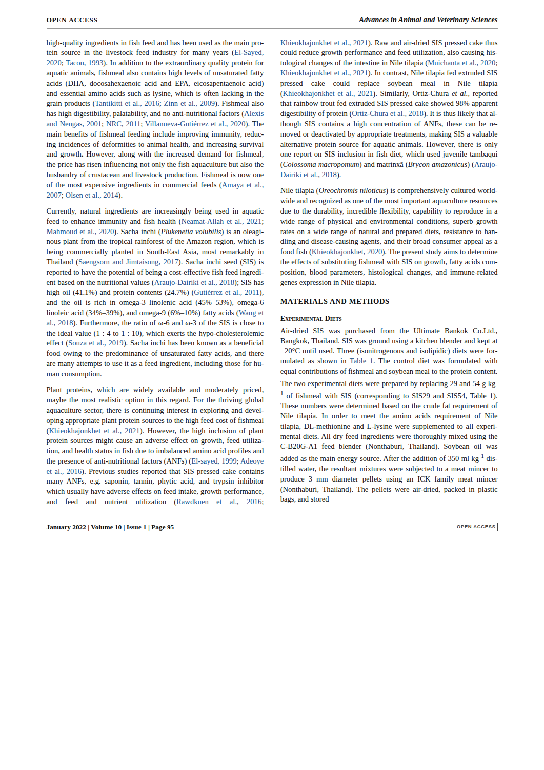Open Access
Advances in Animal and Veterinary Sciences
high-quality ingredients in fish feed and has been used as the main protein source in the livestock feed industry for many years (El-Sayed, 2020; Tacon, 1993). In addition to the extraordinary quality protein for aquatic animals, fishmeal also contains high levels of unsaturated fatty acids (DHA, docosahexaenoic acid and EPA, eicosapentaenoic acid) and essential amino acids such as lysine, which is often lacking in the grain products (Tantikitti et al., 2016; Zinn et al., 2009). Fishmeal also has high digestibility, palatability, and no anti-nutritional factors (Alexis and Nengas, 2001; NRC, 2011; Villanueva-Gutiérrez et al., 2020). The main benefits of fishmeal feeding include improving immunity, reducing incidences of deformities to animal health, and increasing survival and growth. However, along with the increased demand for fishmeal, the price has risen influencing not only the fish aquaculture but also the husbandry of crustacean and livestock production. Fishmeal is now one of the most expensive ingredients in commercial feeds (Amaya et al., 2007; Olsen et al., 2014).
Currently, natural ingredients are increasingly being used in aquatic feed to enhance immunity and fish health (Neamat-Allah et al., 2021; Mahmoud et al., 2020). Sacha inchi (Plukenetia volubilis) is an oleaginous plant from the tropical rainforest of the Amazon region, which is being commercially planted in South-East Asia, most remarkably in Thailand (Saengsorn and Jimtaisong, 2017). Sacha inchi seed (SIS) is reported to have the potential of being a cost-effective fish feed ingredient based on the nutritional values (Araujo-Dairiki et al., 2018); SIS has high oil (41.1%) and protein contents (24.7%) (Gutiérrez et al., 2011), and the oil is rich in omega-3 linolenic acid (45%–53%), omega-6 linoleic acid (34%–39%), and omega-9 (6%–10%) fatty acids (Wang et al., 2018). Furthermore, the ratio of ω-6 and ω-3 of the SIS is close to the ideal value (1 : 4 to 1 : 10), which exerts the hypo-cholesterolemic effect (Souza et al., 2019). Sacha inchi has been known as a beneficial food owing to the predominance of unsaturated fatty acids, and there are many attempts to use it as a feed ingredient, including those for human consumption.
Plant proteins, which are widely available and moderately priced, maybe the most realistic option in this regard. For the thriving global aquaculture sector, there is continuing interest in exploring and developing appropriate plant protein sources to the high feed cost of fishmeal (Khieokhajonkhet et al., 2021). However, the high inclusion of plant protein sources might cause an adverse effect on growth, feed utilization, and health status in fish due to imbalanced amino acid profiles and the presence of anti-nutritional factors (ANFs) (El-sayed, 1999; Adeoye et al., 2016). Previous studies reported that SIS pressed cake contains many ANFs, e.g. saponin, tannin, phytic acid, and trypsin inhibitor which usually have adverse effects on feed intake, growth performance, and feed and nutrient utilization (Rawdkuen et al., 2016; Khieokhajonkhet et al., 2021). Raw and air-dried SIS pressed cake thus could reduce growth performance and feed utilization, also causing histological changes of the intestine in Nile tilapia (Muichanta et al., 2020; Khieokhajonkhet et al., 2021). In contrast, Nile tilapia fed extruded SIS pressed cake could replace soybean meal in Nile tilapia (Khieokhajonkhet et al., 2021). Similarly, Ortiz-Chura et al., reported that rainbow trout fed extruded SIS pressed cake showed 98% apparent digestibility of protein (Ortiz-Chura et al., 2018). It is thus likely that although SIS contains a high concentration of ANFs, these can be removed or deactivated by appropriate treatments, making SIS a valuable alternative protein source for aquatic animals. However, there is only one report on SIS inclusion in fish diet, which used juvenile tambaqui (Colossoma macropomum) and matrinxã (Brycon amazonicus) (Araujo-Dairiki et al., 2018).
Nile tilapia (Oreochromis niloticus) is comprehensively cultured worldwide and recognized as one of the most important aquaculture resources due to the durability, incredible flexibility, capability to reproduce in a wide range of physical and environmental conditions, superb growth rates on a wide range of natural and prepared diets, resistance to handling and disease-causing agents, and their broad consumer appeal as a food fish (Khieokhajonkhet, 2020). The present study aims to determine the effects of substituting fishmeal with SIS on growth, fatty acids composition, blood parameters, histological changes, and immune-related genes expression in Nile tilapia.
Materials and Methods
Experimental Diets
Air-dried SIS was purchased from the Ultimate Bankok Co.Ltd., Bangkok, Thailand. SIS was ground using a kitchen blender and kept at −20°C until used. Three (isonitrogenous and isolipidic) diets were formulated as shown in Table 1. The control diet was formulated with equal contributions of fishmeal and soybean meal to the protein content. The two experimental diets were prepared by replacing 29 and 54 g kg-1 of fishmeal with SIS (corresponding to SIS29 and SIS54, Table 1). These numbers were determined based on the crude fat requirement of Nile tilapia. In order to meet the amino acids requirement of Nile tilapia, DL-methionine and L-lysine were supplemented to all experimental diets. All dry feed ingredients were thoroughly mixed using the C-B20G-A1 feed blender (Nonthaburi, Thailand). Soybean oil was added as the main energy source. After the addition of 350 ml kg-1 distilled water, the resultant mixtures were subjected to a meat mincer to produce 3 mm diameter pellets using an ICK family meat mincer (Nonthaburi, Thailand). The pellets were air-dried, packed in plastic bags, and stored
January 2022 | Volume 10 | Issue 1 | Page 95
OPEN ACCESS